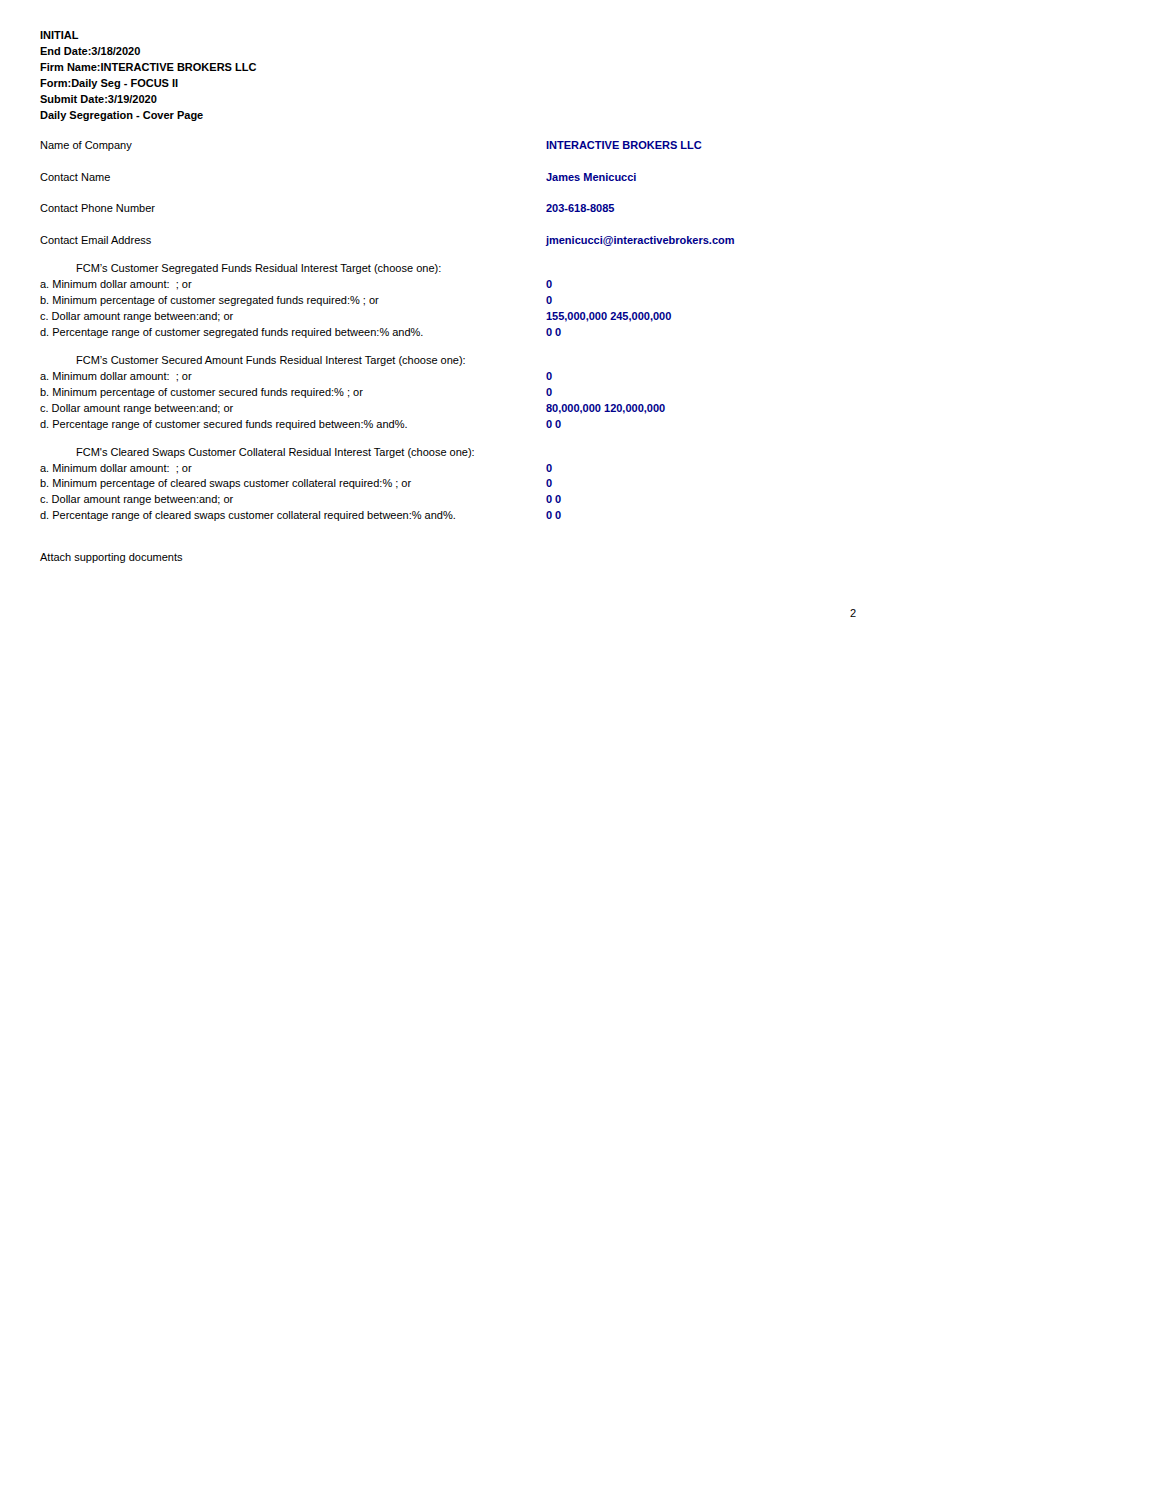INITIAL
End Date:3/18/2020
Firm Name:INTERACTIVE BROKERS LLC
Form:Daily Seg - FOCUS II
Submit Date:3/19/2020
Daily Segregation - Cover Page
| Name of Company | INTERACTIVE BROKERS LLC |
| Contact Name | James Menicucci |
| Contact Phone Number | 203-618-8085 |
| Contact Email Address | jmenicucci@interactivebrokers.com |
FCM’s Customer Segregated Funds Residual Interest Target (choose one):
| a. Minimum dollar amount: ; or | 0 |
| b. Minimum percentage of customer segregated funds required:% ; or | 0 |
| c. Dollar amount range between:and; or | 155,000,000 245,000,000 |
| d. Percentage range of customer segregated funds required between:% and%. | 0 0 |
FCM’s Customer Secured Amount Funds Residual Interest Target (choose one):
| a. Minimum dollar amount: ; or | 0 |
| b. Minimum percentage of customer secured funds required:% ; or | 0 |
| c. Dollar amount range between:and; or | 80,000,000 120,000,000 |
| d. Percentage range of customer secured funds required between:% and%. | 0 0 |
FCM's Cleared Swaps Customer Collateral Residual Interest Target (choose one):
| a. Minimum dollar amount: ; or | 0 |
| b. Minimum percentage of cleared swaps customer collateral required:% ; or | 0 |
| c. Dollar amount range between:and; or | 0 0 |
| d. Percentage range of cleared swaps customer collateral required between:% and%. | 0 0 |
Attach supporting documents
2